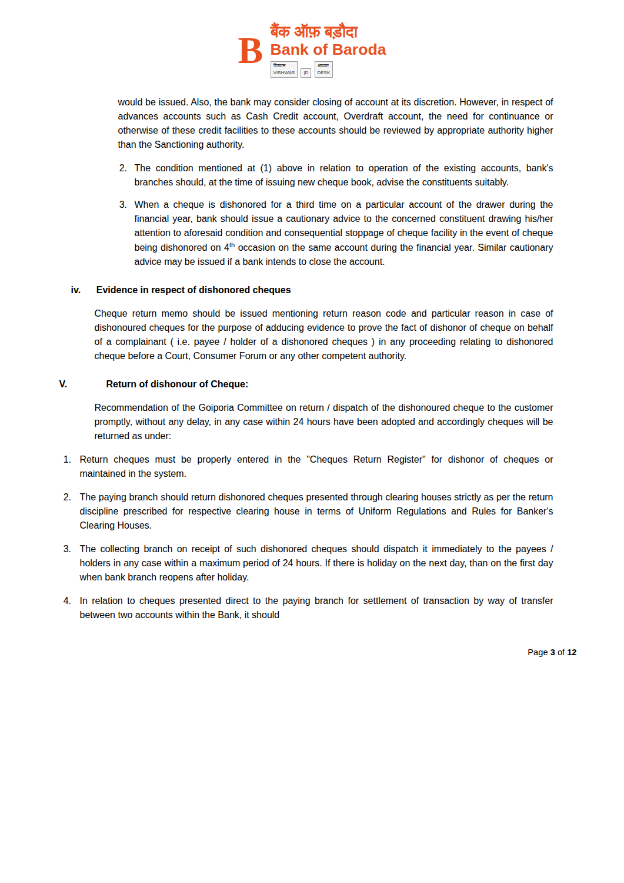B बैंक ऑफ़ बड़ौदा
Bank of Baroda
विश्वास
VISHWAS |D आपका
DESK
would be issued. Also, the bank may consider closing of account at its discretion. However, in respect of advances accounts such as Cash Credit account, Overdraft account, the need for continuance or otherwise of these credit facilities to these accounts should be reviewed by appropriate authority higher than the Sanctioning authority.
The condition mentioned at (1) above in relation to operation of the existing accounts, bank's branches should, at the time of issuing new cheque book, advise the constituents suitably.
When a cheque is dishonored for a third time on a particular account of the drawer during the financial year, bank should issue a cautionary advice to the concerned constituent drawing his/her attention to aforesaid condition and consequential stoppage of cheque facility in the event of cheque being dishonored on 4th occasion on the same account during the financial year. Similar cautionary advice may be issued if a bank intends to close the account.
iv. Evidence in respect of dishonored cheques
Cheque return memo should be issued mentioning return reason code and particular reason in case of dishonoured cheques for the purpose of adducing evidence to prove the fact of dishonor of cheque on behalf of a complainant ( i.e. payee / holder of a dishonored cheques ) in any proceeding relating to dishonored cheque before a Court, Consumer Forum or any other competent authority.
V. Return of dishonour of Cheque:
Recommendation of the Goiporia Committee on return / dispatch of the dishonoured cheque to the customer promptly, without any delay, in any case within 24 hours have been adopted and accordingly cheques will be returned as under:
Return cheques must be properly entered in the "Cheques Return Register" for dishonor of cheques or maintained in the system.
The paying branch should return dishonored cheques presented through clearing houses strictly as per the return discipline prescribed for respective clearing house in terms of Uniform Regulations and Rules for Banker's Clearing Houses.
The collecting branch on receipt of such dishonored cheques should dispatch it immediately to the payees / holders in any case within a maximum period of 24 hours. If there is holiday on the next day, than on the first day when bank branch reopens after holiday.
In relation to cheques presented direct to the paying branch for settlement of transaction by way of transfer between two accounts within the Bank, it should
Page 3 of 12